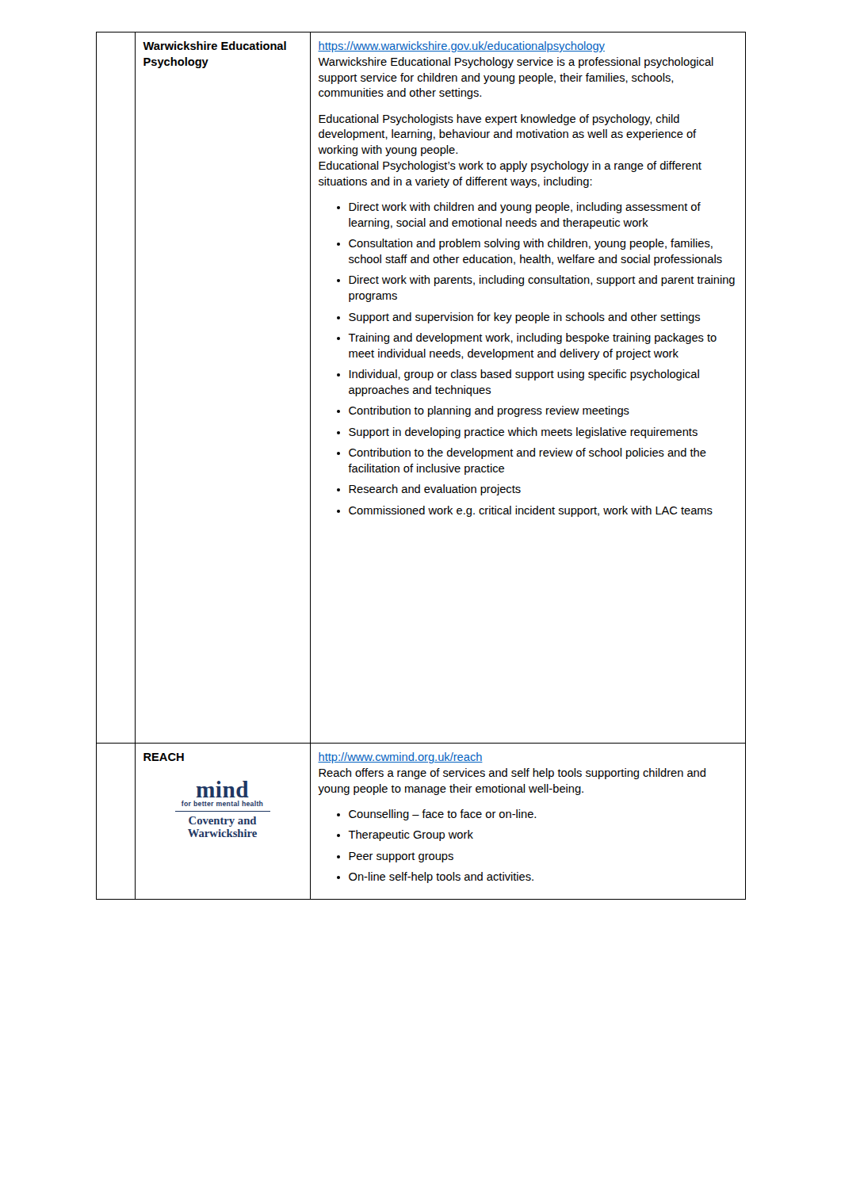| | Warwickshire Educational Psychology | https://www.warwickshire.gov.uk/educationalpsychology Warwickshire Educational Psychology service is a professional psychological support service for children and young people, their families, schools, communities and other settings. Educational Psychologists have expert knowledge of psychology, child development, learning, behaviour and motivation as well as experience of working with young people. Educational Psychologist’s work to apply psychology in a range of different situations and in a variety of different ways, including: Direct work with children and young people, including assessment of learning, social and emotional needs and therapeutic work Consultation and problem solving with children, young people, families, school staff and other education, health, welfare and social professionals Direct work with parents, including consultation, support and parent training programs Support and supervision for key people in schools and other settings Training and development work, including bespoke training packages to meet individual needs, development and delivery of project work Individual, group or class based support using specific psychological approaches and techniques Contribution to planning and progress review meetings Support in developing practice which meets legislative requirements Contribution to the development and review of school policies and the facilitation of inclusive practice Research and evaluation projects Commissioned work e.g. critical incident support, work with LAC teams |
| | REACH mind for better mental health Coventry and Warwickshire | http://www.cwmind.org.uk/reach Reach offers a range of services and self help tools supporting children and young people to manage their emotional well-being. Counselling – face to face or on-line. Therapeutic Group work Peer support groups On-line self-help tools and activities. |